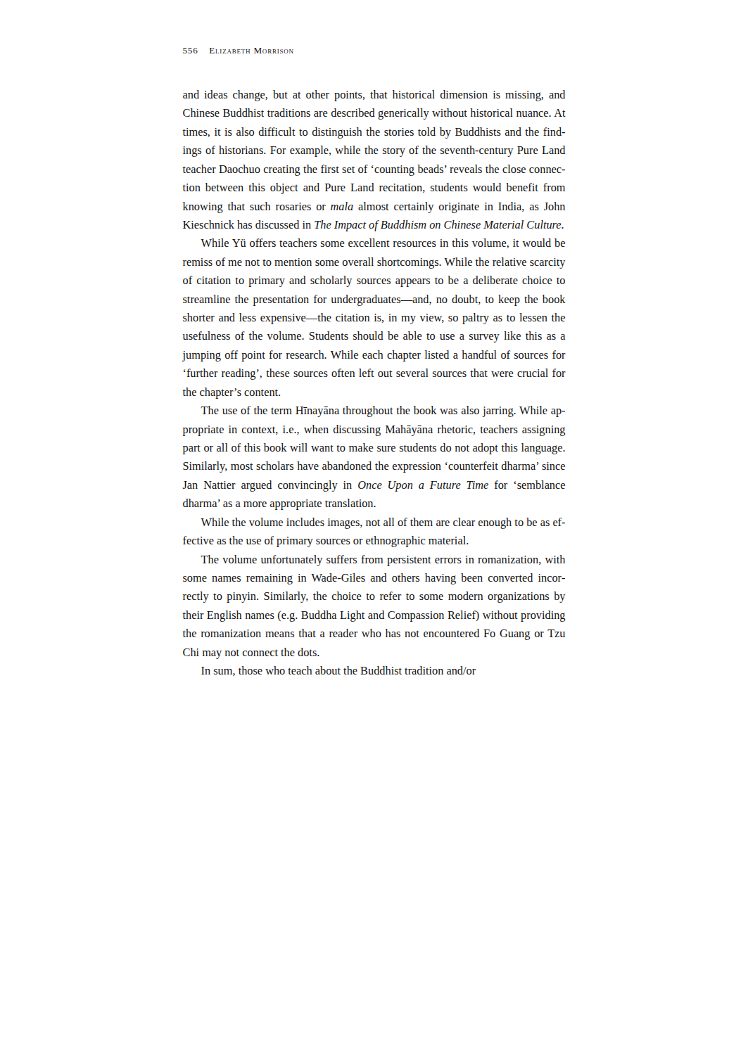556 Elizabeth Morrison
and ideas change, but at other points, that historical dimension is missing, and Chinese Buddhist traditions are described generically without historical nuance. At times, it is also difficult to distinguish the stories told by Buddhists and the findings of historians. For example, while the story of the seventh-century Pure Land teacher Daochuo creating the first set of ‘counting beads’ reveals the close connection between this object and Pure Land recitation, students would benefit from knowing that such rosaries or mala almost certainly originate in India, as John Kieschnick has discussed in The Impact of Buddhism on Chinese Material Culture.
While Yü offers teachers some excellent resources in this volume, it would be remiss of me not to mention some overall shortcomings. While the relative scarcity of citation to primary and scholarly sources appears to be a deliberate choice to streamline the presentation for undergraduates—and, no doubt, to keep the book shorter and less expensive—the citation is, in my view, so paltry as to lessen the usefulness of the volume. Students should be able to use a survey like this as a jumping off point for research. While each chapter listed a handful of sources for ‘further reading’, these sources often left out several sources that were crucial for the chapter’s content.
The use of the term Hīnayāna throughout the book was also jarring. While appropriate in context, i.e., when discussing Mahāyāna rhetoric, teachers assigning part or all of this book will want to make sure students do not adopt this language. Similarly, most scholars have abandoned the expression ‘counterfeit dharma’ since Jan Nattier argued convincingly in Once Upon a Future Time for ‘semblance dharma’ as a more appropriate translation.
While the volume includes images, not all of them are clear enough to be as effective as the use of primary sources or ethnographic material.
The volume unfortunately suffers from persistent errors in romanization, with some names remaining in Wade-Giles and others having been converted incorrectly to pinyin. Similarly, the choice to refer to some modern organizations by their English names (e.g. Buddha Light and Compassion Relief) without providing the romanization means that a reader who has not encountered Fo Guang or Tzu Chi may not connect the dots.
In sum, those who teach about the Buddhist tradition and/or